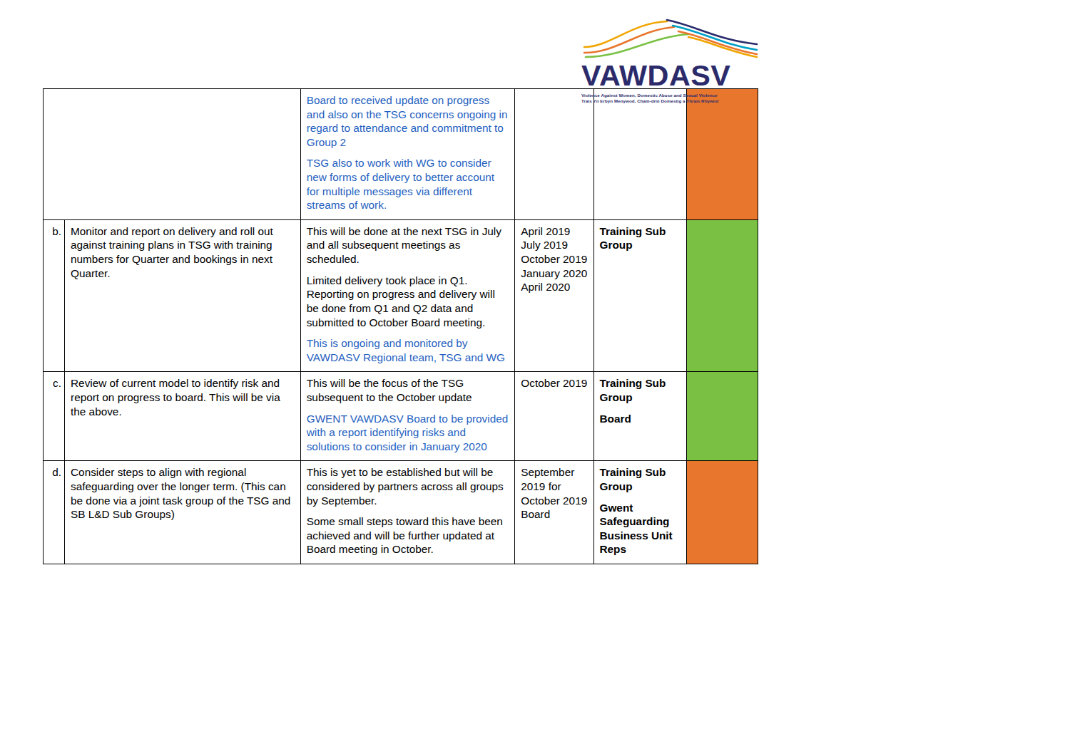VAWDASV
Violence Against Women, Domestic Abuse and Sexual Violence
Trais Yn Erbyn Menywod, Cham-drin Domestig a Thrais Rhywiol
| | Board to received update on progress and also on the TSG concerns ongoing in regard to attendance and commitment to Group 2 TSG also to work with WG to consider new forms of delivery to better account for multiple messages via different streams of work. | | | |
| b. | Monitor and report on delivery and roll out against training plans in TSG with training numbers for Quarter and bookings in next Quarter. | This will be done at the next TSG in July and all subsequent meetings as scheduled. Limited delivery took place in Q1. Reporting on progress and delivery will be done from Q1 and Q2 data and submitted to October Board meeting. This is ongoing and monitored by VAWDASV Regional team, TSG and WG | April 2019 July 2019 October 2019 January 2020 April 2020 | Training Sub Group | |
| c. | Review of current model to identify risk and report on progress to board. This will be via the above. | This will be the focus of the TSG subsequent to the October update GWENT VAWDASV Board to be provided with a report identifying risks and solutions to consider in January 2020 | October 2019 | Training Sub Group Board | |
| d. | Consider steps to align with regional safeguarding over the longer term. (This can be done via a joint task group of the TSG and SB L&D Sub Groups) | This is yet to be established but will be considered by partners across all groups by September. Some small steps toward this have been achieved and will be further updated at Board meeting in October. | September 2019 for October 2019 Board | Training Sub Group Gwent Safeguarding Business Unit Reps | |